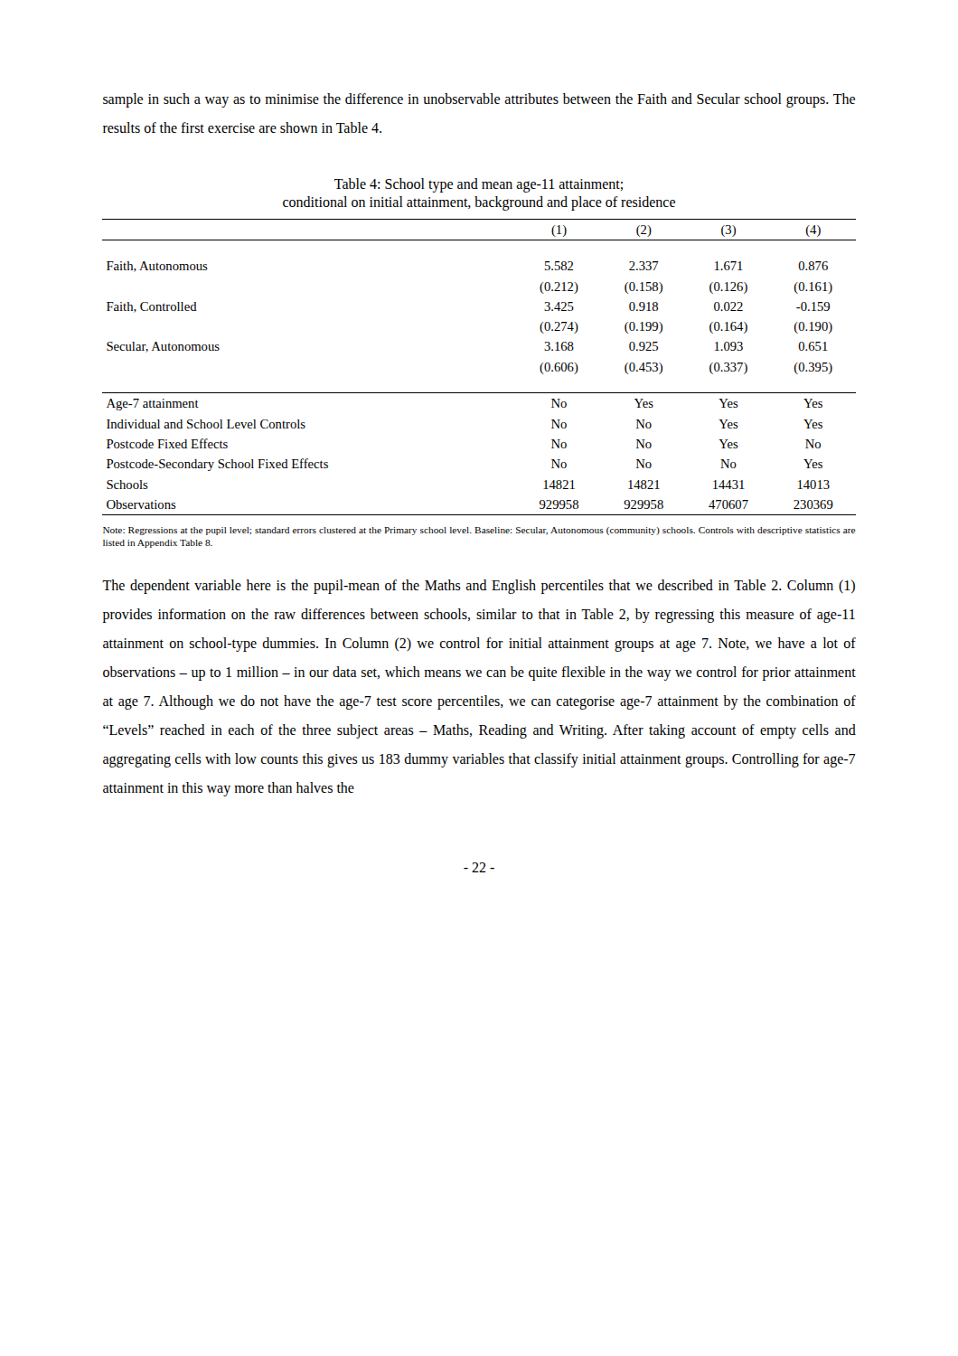sample in such a way as to minimise the difference in unobservable attributes between the Faith and Secular school groups. The results of the first exercise are shown in Table 4.
Table 4: School type and mean age-11 attainment;
conditional on initial attainment, background and place of residence
| | (1) | (2) | (3) | (4) |
| --- | --- | --- | --- | --- |
| Faith, Autonomous | 5.582 | 2.337 | 1.671 | 0.876 |
| | (0.212) | (0.158) | (0.126) | (0.161) |
| Faith, Controlled | 3.425 | 0.918 | 0.022 | -0.159 |
| | (0.274) | (0.199) | (0.164) | (0.190) |
| Secular, Autonomous | 3.168 | 0.925 | 1.093 | 0.651 |
| | (0.606) | (0.453) | (0.337) | (0.395) |
| Age-7 attainment | No | Yes | Yes | Yes |
| Individual and School Level Controls | No | No | Yes | Yes |
| Postcode Fixed Effects | No | No | Yes | No |
| Postcode-Secondary School Fixed Effects | No | No | No | Yes |
| Schools | 14821 | 14821 | 14431 | 14013 |
| Observations | 929958 | 929958 | 470607 | 230369 |
Note: Regressions at the pupil level; standard errors clustered at the Primary school level. Baseline: Secular, Autonomous (community) schools. Controls with descriptive statistics are listed in Appendix Table 8.
The dependent variable here is the pupil-mean of the Maths and English percentiles that we described in Table 2. Column (1) provides information on the raw differences between schools, similar to that in Table 2, by regressing this measure of age-11 attainment on school-type dummies. In Column (2) we control for initial attainment groups at age 7. Note, we have a lot of observations – up to 1 million – in our data set, which means we can be quite flexible in the way we control for prior attainment at age 7. Although we do not have the age-7 test score percentiles, we can categorise age-7 attainment by the combination of “Levels” reached in each of the three subject areas – Maths, Reading and Writing. After taking account of empty cells and aggregating cells with low counts this gives us 183 dummy variables that classify initial attainment groups. Controlling for age-7 attainment in this way more than halves the
- 22 -